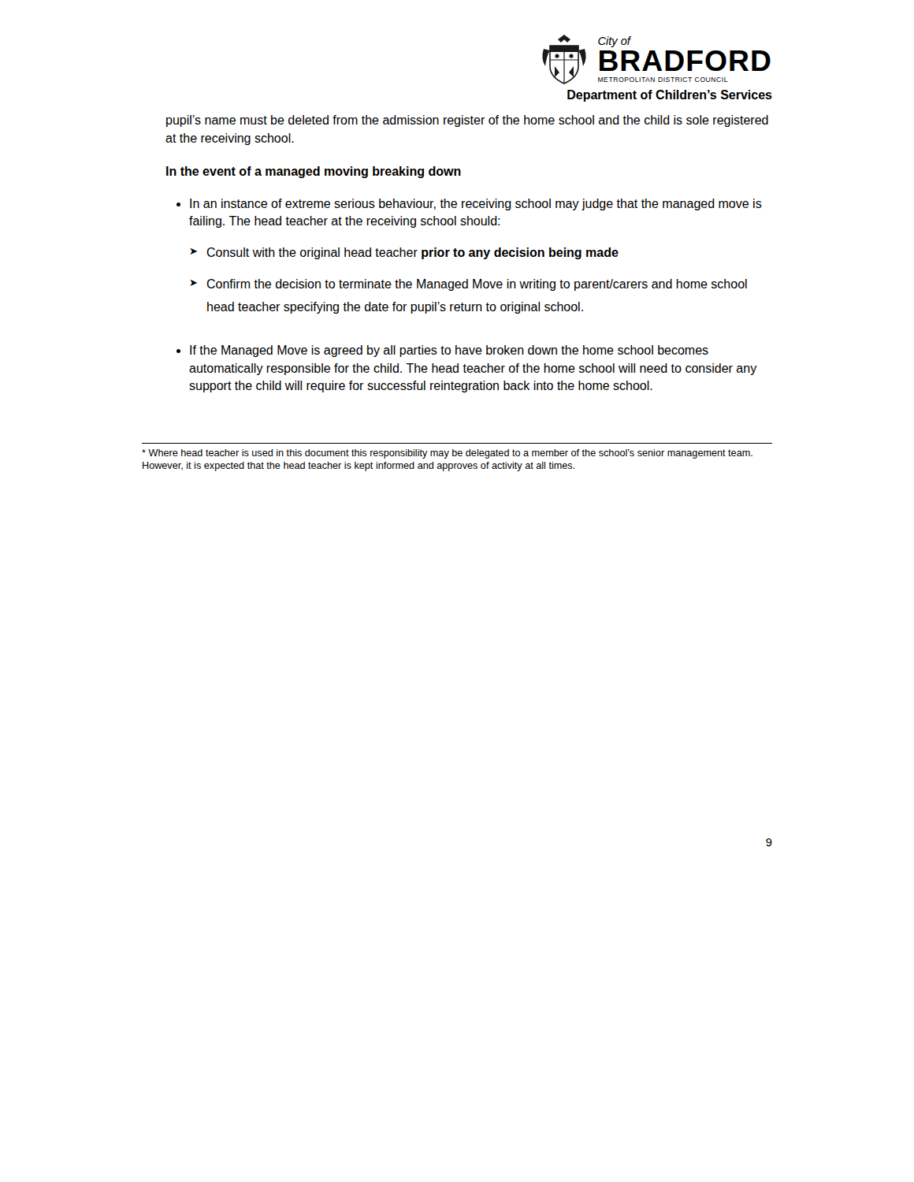City of
BRADFORD
METROPOLITAN DISTRICT COUNCIL
Department of Children’s Services
pupil’s name must be deleted from the admission register of the home school and the child is sole registered at the receiving school.
In the event of a managed moving breaking down
In an instance of extreme serious behaviour, the receiving school may judge that the managed move is failing. The head teacher at the receiving school should:
Consult with the original head teacher prior to any decision being made
Confirm the decision to terminate the Managed Move in writing to parent/carers and home school head teacher specifying the date for pupil’s return to original school.
If the Managed Move is agreed by all parties to have broken down the home school becomes automatically responsible for the child. The head teacher of the home school will need to consider any support the child will require for successful reintegration back into the home school.
* Where head teacher is used in this document this responsibility may be delegated to a member of the school’s senior management team. However, it is expected that the head teacher is kept informed and approves of activity at all times.
9